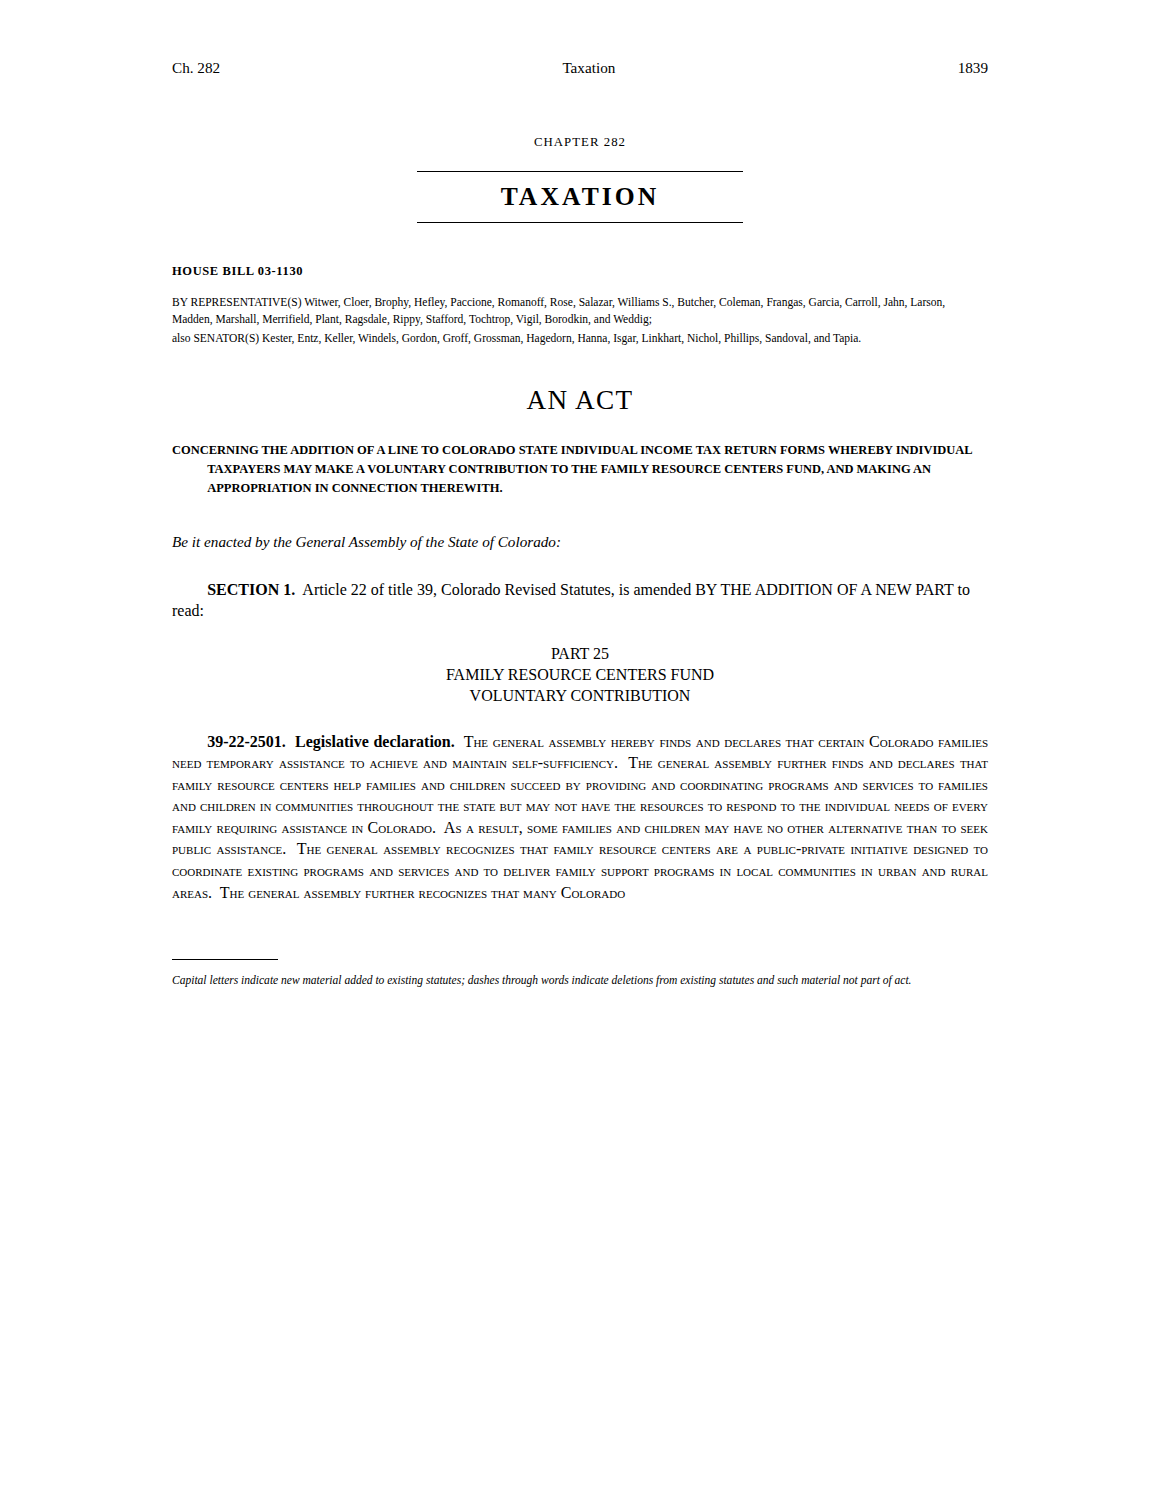Ch. 282 Taxation 1839
CHAPTER 282
TAXATION
HOUSE BILL 03-1130
BY REPRESENTATIVE(S) Witwer, Cloer, Brophy, Hefley, Paccione, Romanoff, Rose, Salazar, Williams S., Butcher, Coleman, Frangas, Garcia, Carroll, Jahn, Larson, Madden, Marshall, Merrifield, Plant, Ragsdale, Rippy, Stafford, Tochtrop, Vigil, Borodkin, and Weddig;
also SENATOR(S) Kester, Entz, Keller, Windels, Gordon, Groff, Grossman, Hagedorn, Hanna, Isgar, Linkhart, Nichol, Phillips, Sandoval, and Tapia.
AN ACT
Concerning the addition of a line to Colorado state individual income tax return forms whereby individual taxpayers may make a voluntary contribution to the family resource centers fund, and making an appropriation in connection therewith.
Be it enacted by the General Assembly of the State of Colorado:
SECTION 1. Article 22 of title 39, Colorado Revised Statutes, is amended BY THE ADDITION OF A NEW PART to read:
PART 25
FAMILY RESOURCE CENTERS FUND
VOLUNTARY CONTRIBUTION
39-22-2501. Legislative declaration. The general assembly hereby finds and declares that certain Colorado families need temporary assistance to achieve and maintain self-sufficiency. The general assembly further finds and declares that family resource centers help families and children succeed by providing and coordinating programs and services to families and children in communities throughout the state but may not have the resources to respond to the individual needs of every family requiring assistance in Colorado. As a result, some families and children may have no other alternative than to seek public assistance. The general assembly recognizes that family resource centers are a public-private initiative designed to coordinate existing programs and services and to deliver family support programs in local communities in urban and rural areas. The general assembly further recognizes that many Colorado
Capital letters indicate new material added to existing statutes; dashes through words indicate deletions from existing statutes and such material not part of act.